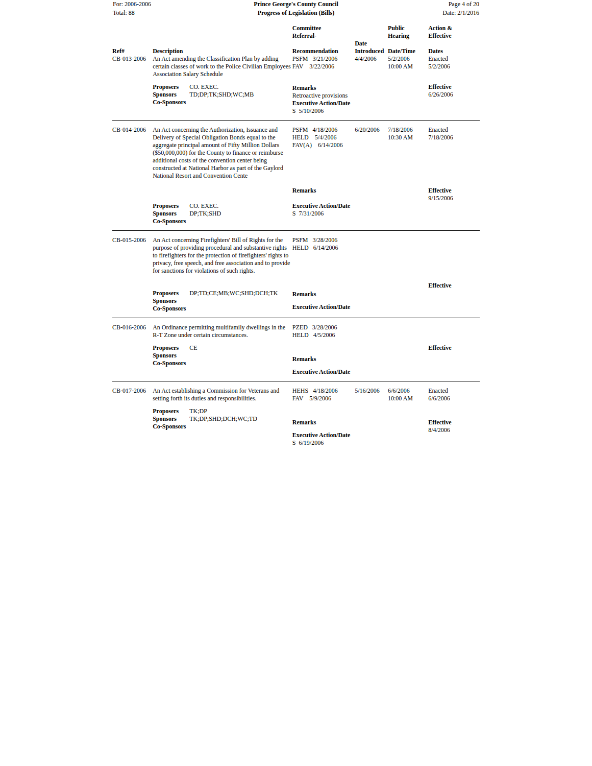| For: 2006-2006 | Prince George's County Council | Page 4 of 20 |
| Total: 88 | Progress of Legislation (Bills) | Date: 2/1/2016 |
| | | Committee Referral- | | Public Hearing | Action & Effective |
| Ref# | Description | Recommendation | Date Introduced | Date/Time | Dates |
| CB-013-2006 | An Act amending the Classification Plan by adding certain classes of work to the Police Civilian Employees Association Salary Schedule | PSFM 3/21/2006 FAV 3/22/2006 | 4/4/2006 | 5/2/2006 10:00 AM | Enacted 5/2/2006 |
| | Proposers CO. EXEC. Sponsors TD;DP;TK;SHD;WC;MB Co-Sponsors | Remarks Retroactive provisions Executive Action/Date S 5/10/2006 | Effective 6/26/2006 |
| CB-014-2006 | An Act concerning the Authorization, Issuance and Delivery of Special Obligation Bonds equal to the aggregate principal amount of Fifty Million Dollars ($50,000,000) for the County to finance or reimburse additional costs of the convention center being constructed at National Harbor as part of the Gaylord National Resort and Convention Cente | PSFM 4/18/2006 HELD 5/4/2006 FAV(A) 6/14/2006 | 6/20/2006 | 7/18/2006 10:30 AM | Enacted 7/18/2006 |
| | | Remarks | Effective 9/15/2006 |
| | Proposers CO. EXEC. Sponsors DP;TK;SHD Co-Sponsors | Executive Action/Date S 7/31/2006 | |
| CB-015-2006 | An Act concerning Firefighters' Bill of Rights for the purpose of providing procedural and substantive rights to firefighters for the protection of firefighters' rights to privacy, free speech, and free association and to provide for sanctions for violations of such rights. | PSFM 3/28/2006 HELD 6/14/2006 | | | |
| | | | Effective |
| | Proposers DP;TD;CE;MB;WC;SHD;DCH;TK Sponsors Co-Sponsors | Remarks Executive Action/Date | |
| CB-016-2006 | An Ordinance permitting multifamily dwellings in the R-T Zone under certain circumstances. | PZED 3/28/2006 HELD 4/5/2006 | | | |
| | Proposers CE Sponsors Co-Sponsors | Remarks Executive Action/Date | Effective |
| CB-017-2006 | An Act establishing a Commission for Veterans and setting forth its duties and responsibilities. | HEHS 4/18/2006 FAV 5/9/2006 | 5/16/2006 | 6/6/2006 10:00 AM | Enacted 6/6/2006 |
| | Proposers TK;DP Sponsors TK;DP;SHD;DCH;WC;TD Co-Sponsors | Remarks Executive Action/Date S 6/19/2006 | Effective 8/4/2006 |